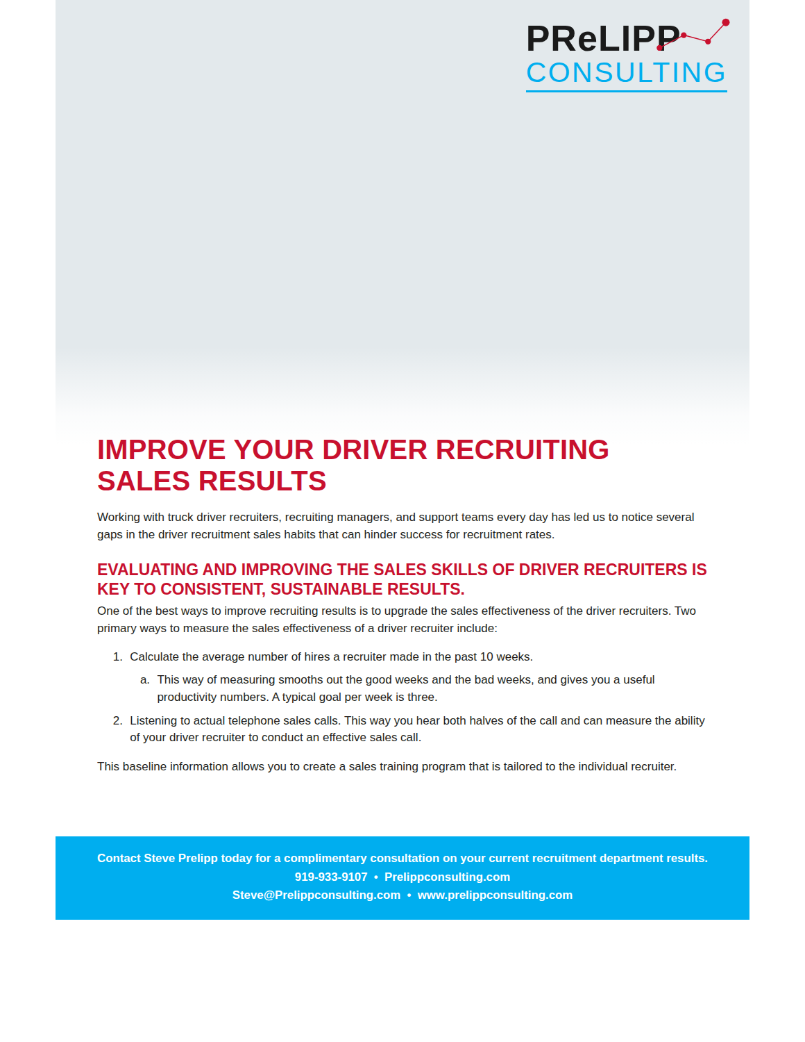Prelipp Consulting
Improve Your Driver Recruiting Sales Results
Working with truck driver recruiters, recruiting managers, and support teams every day has led us to notice several gaps in the driver recruitment sales habits that can hinder success for recruitment rates.
Evaluating and improving the sales skills of driver recruiters is key to consistent, sustainable results.
One of the best ways to improve recruiting results is to upgrade the sales effectiveness of the driver recruiters. Two primary ways to measure the sales effectiveness of a driver recruiter include:
Calculate the average number of hires a recruiter made in the past 10 weeks.
This way of measuring smooths out the good weeks and the bad weeks, and gives you a useful productivity numbers. A typical goal per week is three.
Listening to actual telephone sales calls. This way you hear both halves of the call and can measure the ability of your driver recruiter to conduct an effective sales call.
This baseline information allows you to create a sales training program that is tailored to the individual recruiter.
Contact Steve Prelipp today for a complimentary consultation on your current recruitment department results.
919-933-9107•Prelippconsulting.com
Steve@Prelippconsulting.com•www.prelippconsulting.com